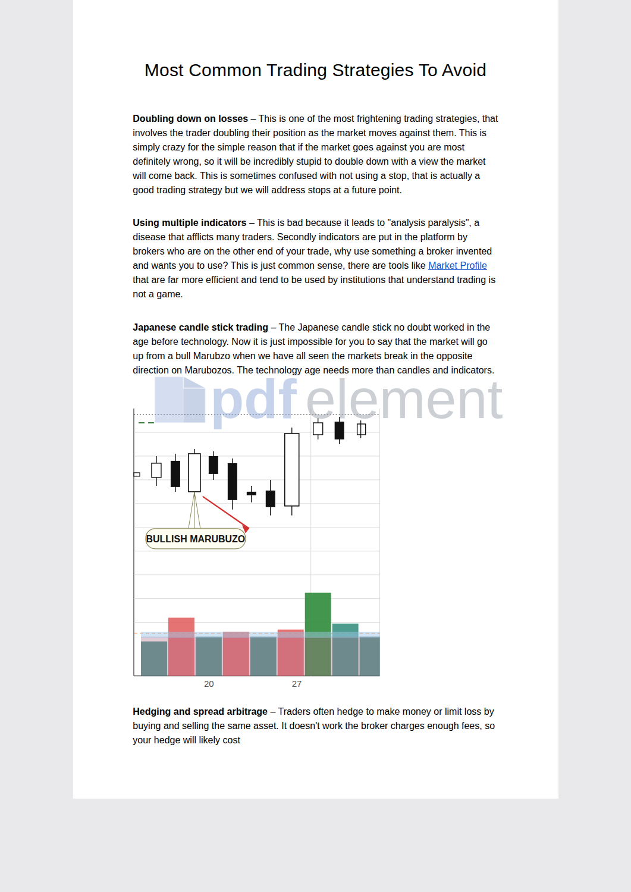Most Common Trading Strategies To Avoid
Doubling down on losses – This is one of the most frightening trading strategies, that involves the trader doubling their position as the market moves against them. This is simply crazy for the simple reason that if the market goes against you are most definitely wrong, so it will be incredibly stupid to double down with a view the market will come back. This is sometimes confused with not using a stop, that is actually a good trading strategy but we will address stops at a future point.
Using multiple indicators – This is bad because it leads to "analysis paralysis", a disease that afflicts many traders. Secondly indicators are put in the platform by brokers who are on the other end of your trade, why use something a broker invented and wants you to use? This is just common sense, there are tools like Market Profile that are far more efficient and tend to be used by institutions that understand trading is not a game.
Japanese candle stick trading – The Japanese candle stick no doubt worked in the age before technology. Now it is just impossible for you to say that the market will go up from a bull Marubzo when we have all seen the markets break in the opposite direction on Marubozos. The technology age needs more than candles and indicators.
BULLISH MARUBUZO 20 27
Hedging and spread arbitrage – Traders often hedge to make money or limit loss by buying and selling the same asset. It doesn't work the broker charges enough fees, so your hedge will likely cost
pdf element